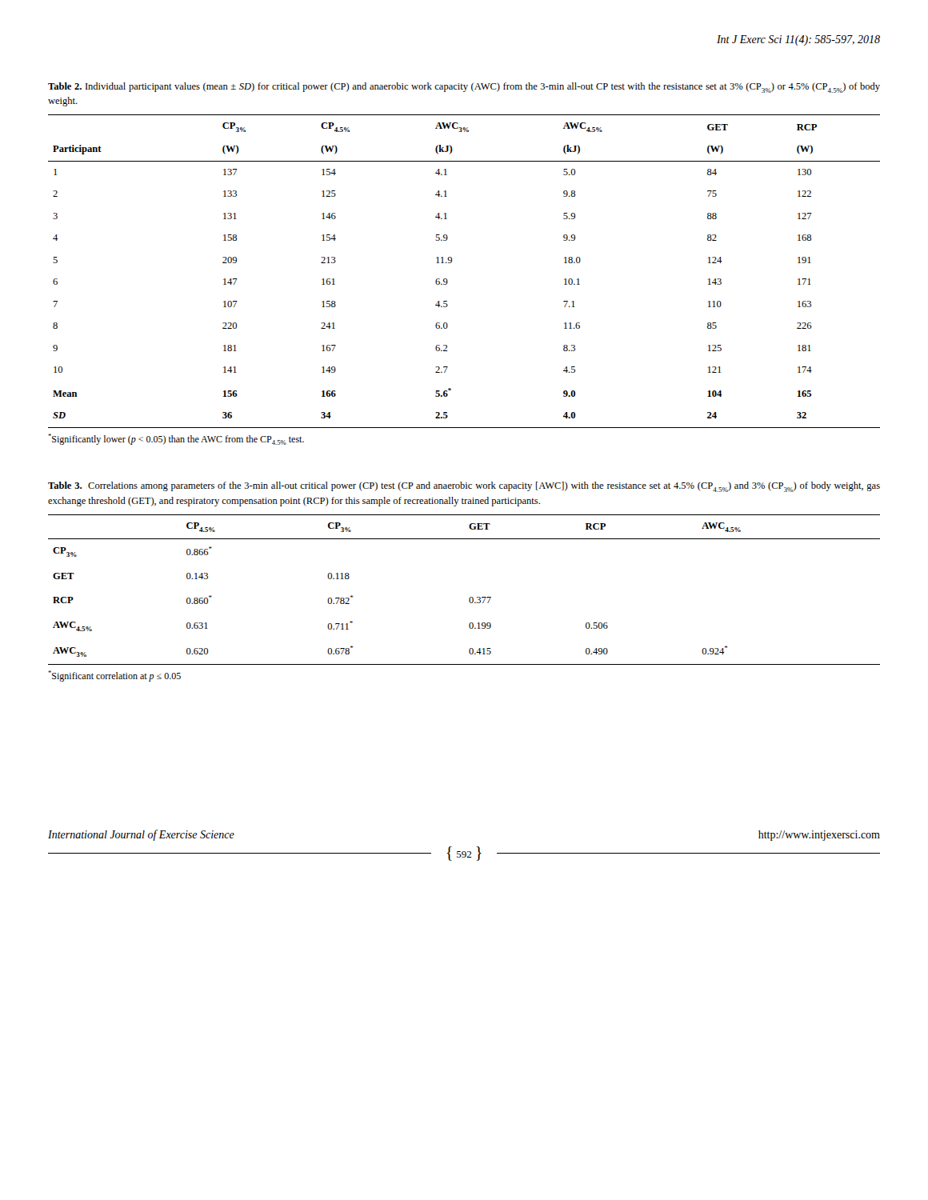Int J Exerc Sci 11(4): 585-597, 2018
Table 2. Individual participant values (mean ± SD) for critical power (CP) and anaerobic work capacity (AWC) from the 3-min all-out CP test with the resistance set at 3% (CP3%) or 4.5% (CP4.5%) of body weight.
| | CP 3% | CP 4.5% | AWC 3% | AWC 4.5% | GET | RCP |
| --- | --- | --- | --- | --- | --- | --- |
| Participant | (W) | (W) | (kJ) | (kJ) | (W) | (W) |
| 1 | 137 | 154 | 4.1 | 5.0 | 84 | 130 |
| 2 | 133 | 125 | 4.1 | 9.8 | 75 | 122 |
| 3 | 131 | 146 | 4.1 | 5.9 | 88 | 127 |
| 4 | 158 | 154 | 5.9 | 9.9 | 82 | 168 |
| 5 | 209 | 213 | 11.9 | 18.0 | 124 | 191 |
| 6 | 147 | 161 | 6.9 | 10.1 | 143 | 171 |
| 7 | 107 | 158 | 4.5 | 7.1 | 110 | 163 |
| 8 | 220 | 241 | 6.0 | 11.6 | 85 | 226 |
| 9 | 181 | 167 | 6.2 | 8.3 | 125 | 181 |
| 10 | 141 | 149 | 2.7 | 4.5 | 121 | 174 |
| Mean | 156 | 166 | 5.6 * | 9.0 | 104 | 165 |
| SD | 36 | 34 | 2.5 | 4.0 | 24 | 32 |
*Significantly lower (p < 0.05) than the AWC from the CP4.5% test.
Table 3. Correlations among parameters of the 3-min all-out critical power (CP) test (CP and anaerobic work capacity [AWC]) with the resistance set at 4.5% (CP4.5%) and 3% (CP3%) of body weight, gas exchange threshold (GET), and respiratory compensation point (RCP) for this sample of recreationally trained participants.
| | CP 4.5% | CP 3% | GET | RCP | AWC 4.5% |
| --- | --- | --- | --- | --- | --- |
| CP 3% | 0.866 * | | | | |
| GET | 0.143 | 0.118 | | | |
| RCP | 0.860 * | 0.782 * | 0.377 | | |
| AWC 4.5% | 0.631 | 0.711 * | 0.199 | 0.506 | |
| AWC 3% | 0.620 | 0.678 * | 0.415 | 0.490 | 0.924 * |
*Significant correlation at p ≤ 0.05
International Journal of Exercise Science
http://www.intjexersci.com
{592}